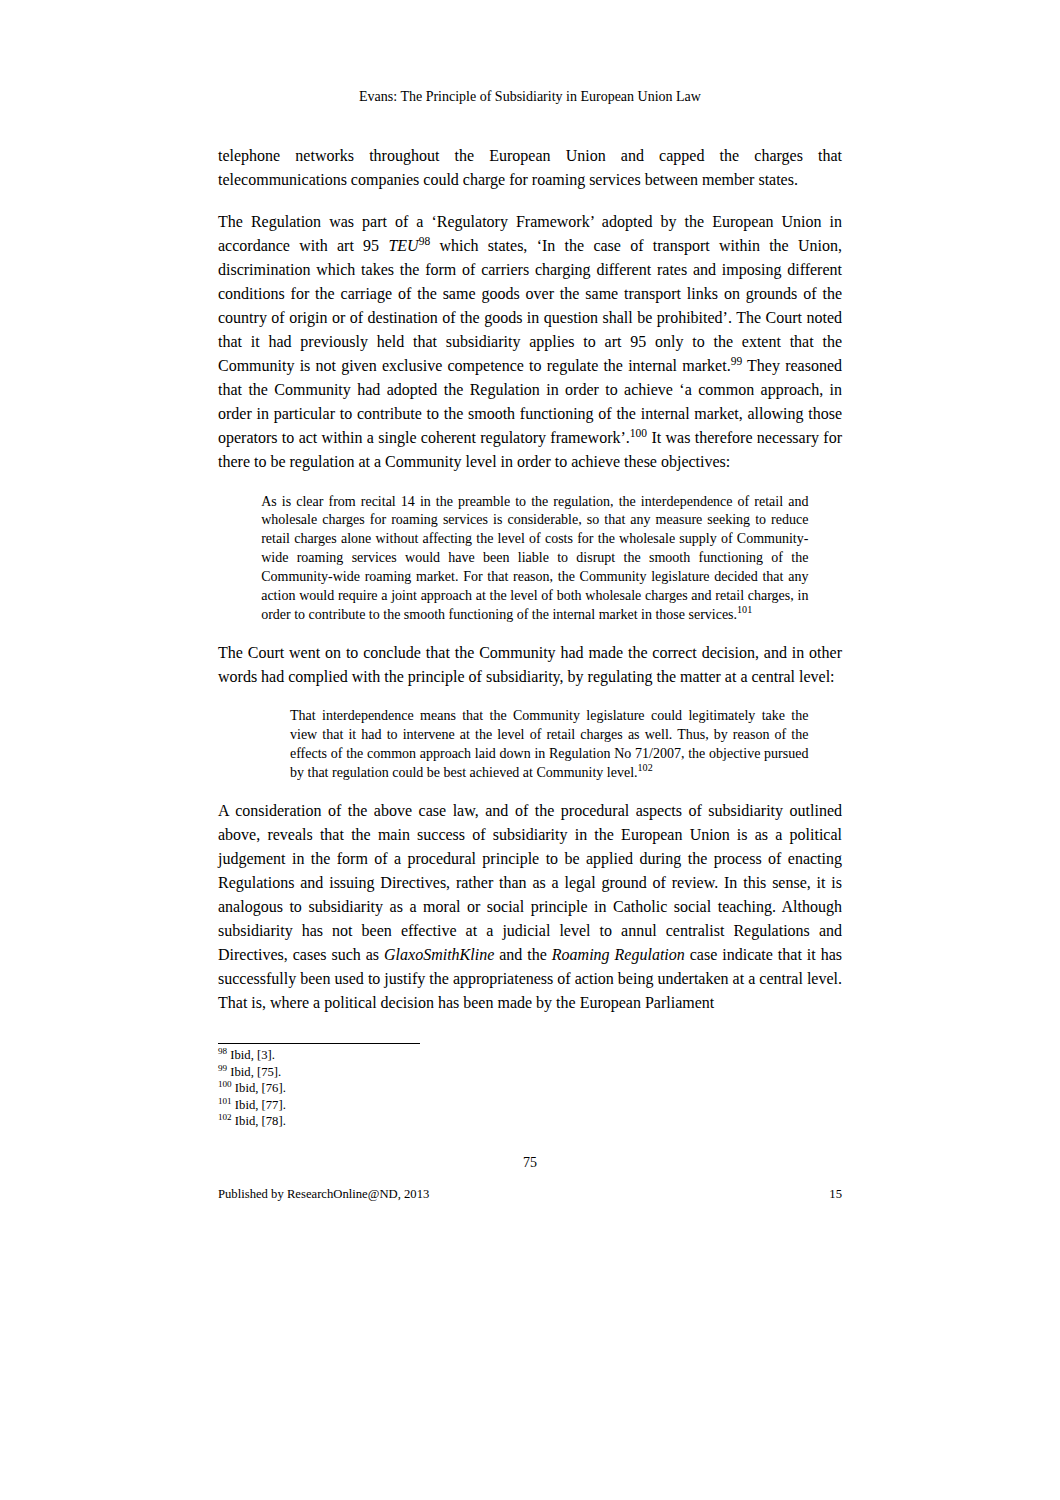Evans: The Principle of Subsidiarity in European Union Law
telephone networks throughout the European Union and capped the charges that telecommunications companies could charge for roaming services between member states.
The Regulation was part of a ‘Regulatory Framework’ adopted by the European Union in accordance with art 95 TEU98 which states, ‘In the case of transport within the Union, discrimination which takes the form of carriers charging different rates and imposing different conditions for the carriage of the same goods over the same transport links on grounds of the country of origin or of destination of the goods in question shall be prohibited’. The Court noted that it had previously held that subsidiarity applies to art 95 only to the extent that the Community is not given exclusive competence to regulate the internal market.99 They reasoned that the Community had adopted the Regulation in order to achieve ‘a common approach, in order in particular to contribute to the smooth functioning of the internal market, allowing those operators to act within a single coherent regulatory framework’.100 It was therefore necessary for there to be regulation at a Community level in order to achieve these objectives:
As is clear from recital 14 in the preamble to the regulation, the interdependence of retail and wholesale charges for roaming services is considerable, so that any measure seeking to reduce retail charges alone without affecting the level of costs for the wholesale supply of Community-wide roaming services would have been liable to disrupt the smooth functioning of the Community-wide roaming market. For that reason, the Community legislature decided that any action would require a joint approach at the level of both wholesale charges and retail charges, in order to contribute to the smooth functioning of the internal market in those services.101
The Court went on to conclude that the Community had made the correct decision, and in other words had complied with the principle of subsidiarity, by regulating the matter at a central level:
That interdependence means that the Community legislature could legitimately take the view that it had to intervene at the level of retail charges as well. Thus, by reason of the effects of the common approach laid down in Regulation No 71/2007, the objective pursued by that regulation could be best achieved at Community level.102
A consideration of the above case law, and of the procedural aspects of subsidiarity outlined above, reveals that the main success of subsidiarity in the European Union is as a political judgement in the form of a procedural principle to be applied during the process of enacting Regulations and issuing Directives, rather than as a legal ground of review. In this sense, it is analogous to subsidiarity as a moral or social principle in Catholic social teaching. Although subsidiarity has not been effective at a judicial level to annul centralist Regulations and Directives, cases such as GlaxoSmithKline and the Roaming Regulation case indicate that it has successfully been used to justify the appropriateness of action being undertaken at a central level. That is, where a political decision has been made by the European Parliament
98 Ibid, [3].
99 Ibid, [75].
100 Ibid, [76].
101 Ibid, [77].
102 Ibid, [78].
75
Published by ResearchOnline@ND, 2013 15